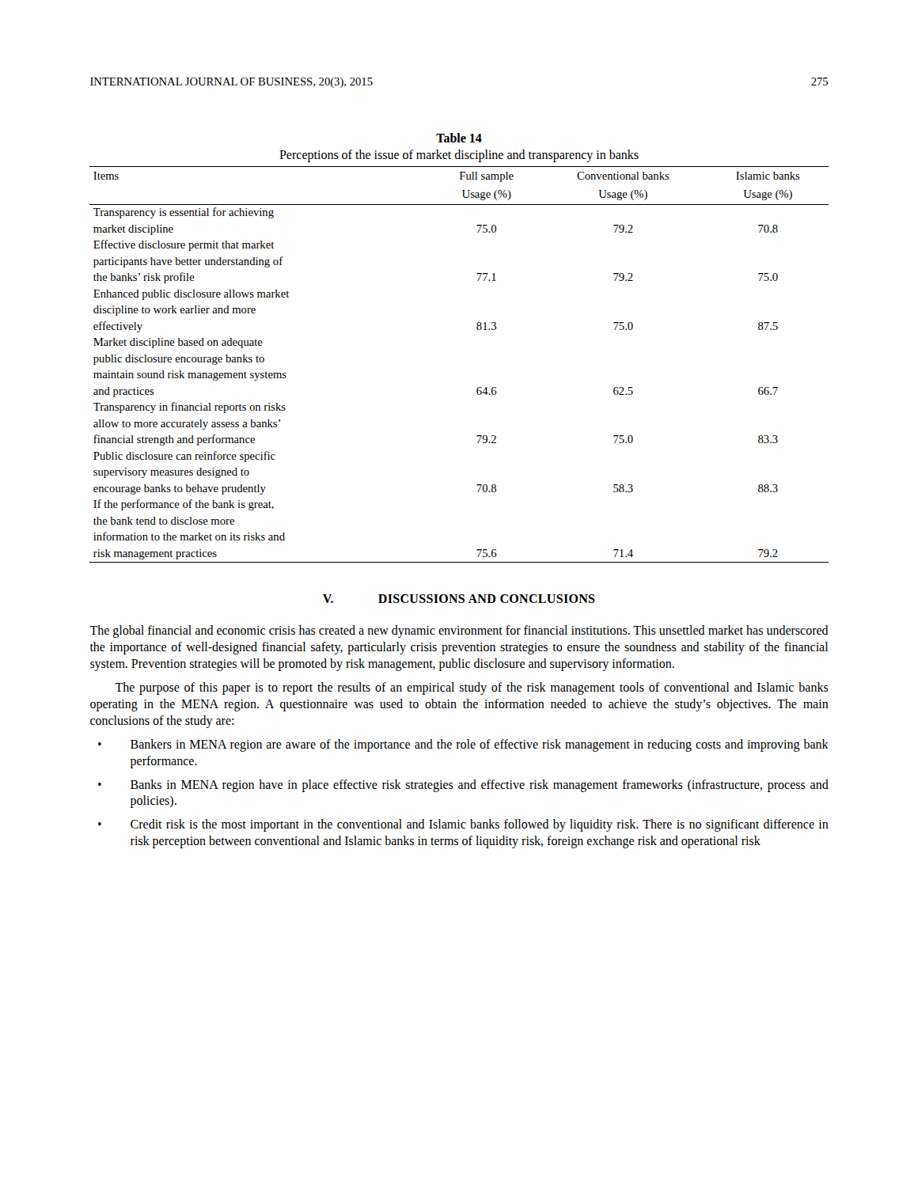INTERNATIONAL JOURNAL OF BUSINESS, 20(3), 2015 275
Table 14 Perceptions of the issue of market discipline and transparency in banks
| Items | Full sample | Conventional banks | Islamic banks |
| --- | --- | --- | --- |
| | Usage (%) | Usage (%) | Usage (%) |
| Transparency is essential for achieving | | | |
| market discipline | 75.0 | 79.2 | 70.8 |
| Effective disclosure permit that market | | | |
| participants have better understanding of | | | |
| the banks’ risk profile | 77.1 | 79.2 | 75.0 |
| Enhanced public disclosure allows market | | | |
| discipline to work earlier and more | | | |
| effectively | 81.3 | 75.0 | 87.5 |
| Market discipline based on adequate | | | |
| public disclosure encourage banks to | | | |
| maintain sound risk management systems | | | |
| and practices | 64.6 | 62.5 | 66.7 |
| Transparency in financial reports on risks | | | |
| allow to more accurately assess a banks’ | | | |
| financial strength and performance | 79.2 | 75.0 | 83.3 |
| Public disclosure can reinforce specific | | | |
| supervisory measures designed to | | | |
| encourage banks to behave prudently | 70.8 | 58.3 | 88.3 |
| If the performance of the bank is great, | | | |
| the bank tend to disclose more | | | |
| information to the market on its risks and | | | |
| risk management practices | 75.6 | 71.4 | 79.2 |
V. DISCUSSIONS AND CONCLUSIONS
The global financial and economic crisis has created a new dynamic environment for financial institutions. This unsettled market has underscored the importance of well-designed financial safety, particularly crisis prevention strategies to ensure the soundness and stability of the financial system. Prevention strategies will be promoted by risk management, public disclosure and supervisory information.
The purpose of this paper is to report the results of an empirical study of the risk management tools of conventional and Islamic banks operating in the MENA region. A questionnaire was used to obtain the information needed to achieve the study’s objectives. The main conclusions of the study are:
Bankers in MENA region are aware of the importance and the role of effective risk management in reducing costs and improving bank performance.
Banks in MENA region have in place effective risk strategies and effective risk management frameworks (infrastructure, process and policies).
Credit risk is the most important in the conventional and Islamic banks followed by liquidity risk. There is no significant difference in risk perception between conventional and Islamic banks in terms of liquidity risk, foreign exchange risk and operational risk